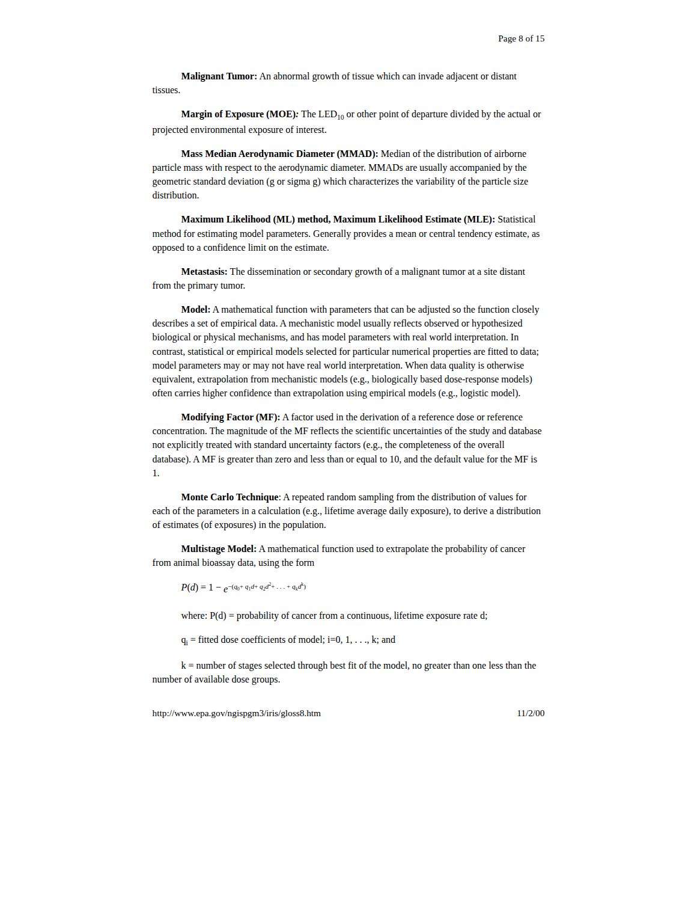Page 8 of 15
Malignant Tumor: An abnormal growth of tissue which can invade adjacent or distant tissues.
Margin of Exposure (MOE): The LED10 or other point of departure divided by the actual or projected environmental exposure of interest.
Mass Median Aerodynamic Diameter (MMAD): Median of the distribution of airborne particle mass with respect to the aerodynamic diameter. MMADs are usually accompanied by the geometric standard deviation (g or sigma g) which characterizes the variability of the particle size distribution.
Maximum Likelihood (ML) method, Maximum Likelihood Estimate (MLE): Statistical method for estimating model parameters. Generally provides a mean or central tendency estimate, as opposed to a confidence limit on the estimate.
Metastasis: The dissemination or secondary growth of a malignant tumor at a site distant from the primary tumor.
Model: A mathematical function with parameters that can be adjusted so the function closely describes a set of empirical data. A mechanistic model usually reflects observed or hypothesized biological or physical mechanisms, and has model parameters with real world interpretation. In contrast, statistical or empirical models selected for particular numerical properties are fitted to data; model parameters may or may not have real world interpretation. When data quality is otherwise equivalent, extrapolation from mechanistic models (e.g., biologically based dose-response models) often carries higher confidence than extrapolation using empirical models (e.g., logistic model).
Modifying Factor (MF): A factor used in the derivation of a reference dose or reference concentration. The magnitude of the MF reflects the scientific uncertainties of the study and database not explicitly treated with standard uncertainty factors (e.g., the completeness of the overall database). A MF is greater than zero and less than or equal to 10, and the default value for the MF is 1.
Monte Carlo Technique: A repeated random sampling from the distribution of values for each of the parameters in a calculation (e.g., lifetime average daily exposure), to derive a distribution of estimates (of exposures) in the population.
Multistage Model: A mathematical function used to extrapolate the probability of cancer from animal bioassay data, using the form
P(d) = 1 − e−(q0+ q1d+ q2d2+ . . . + qkdk)
where: P(d) = probability of cancer from a continuous, lifetime exposure rate d;
qi = fitted dose coefficients of model; i=0, 1, . . ., k; and
k = number of stages selected through best fit of the model, no greater than one less than the number of available dose groups.
http://www.epa.gov/ngispgm3/iris/gloss8.htm
11/2/00